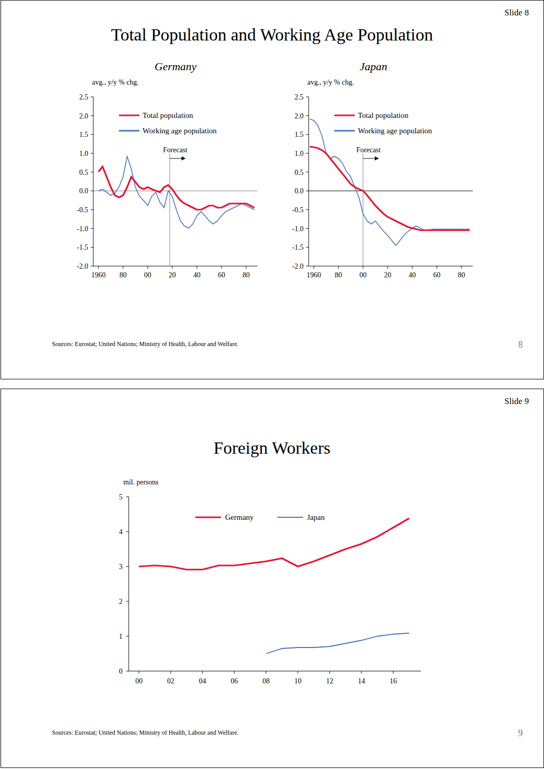Slide 8
Total Population and Working Age Population
Germany
Japan
avg., y/y % chg.
2.5 2.0 1.5 1.0 0.5 0.0 -0.5 -1.0 -1.5 -2.0 1960 80 00 20 40 60 80 Forecast Total population Working age population
avg., y/y % chg.
2.5 2.0 1.5 1.0 0.5 0.0 -0.5 -1.0 -1.5 -2.0 1960 80 00 20 40 60 80 Forecast Total population Working age population
Sources: Eurostat; United Nations; Ministry of Health, Labour and Welfare.
8
Slide 9
Foreign Workers
mil. persons
5 4 3 2 1 0 00 02 04 06 08 10 12 14 16 Germany Japan
Sources: Eurostat; United Nations; Ministry of Health, Labour and Welfare.
9